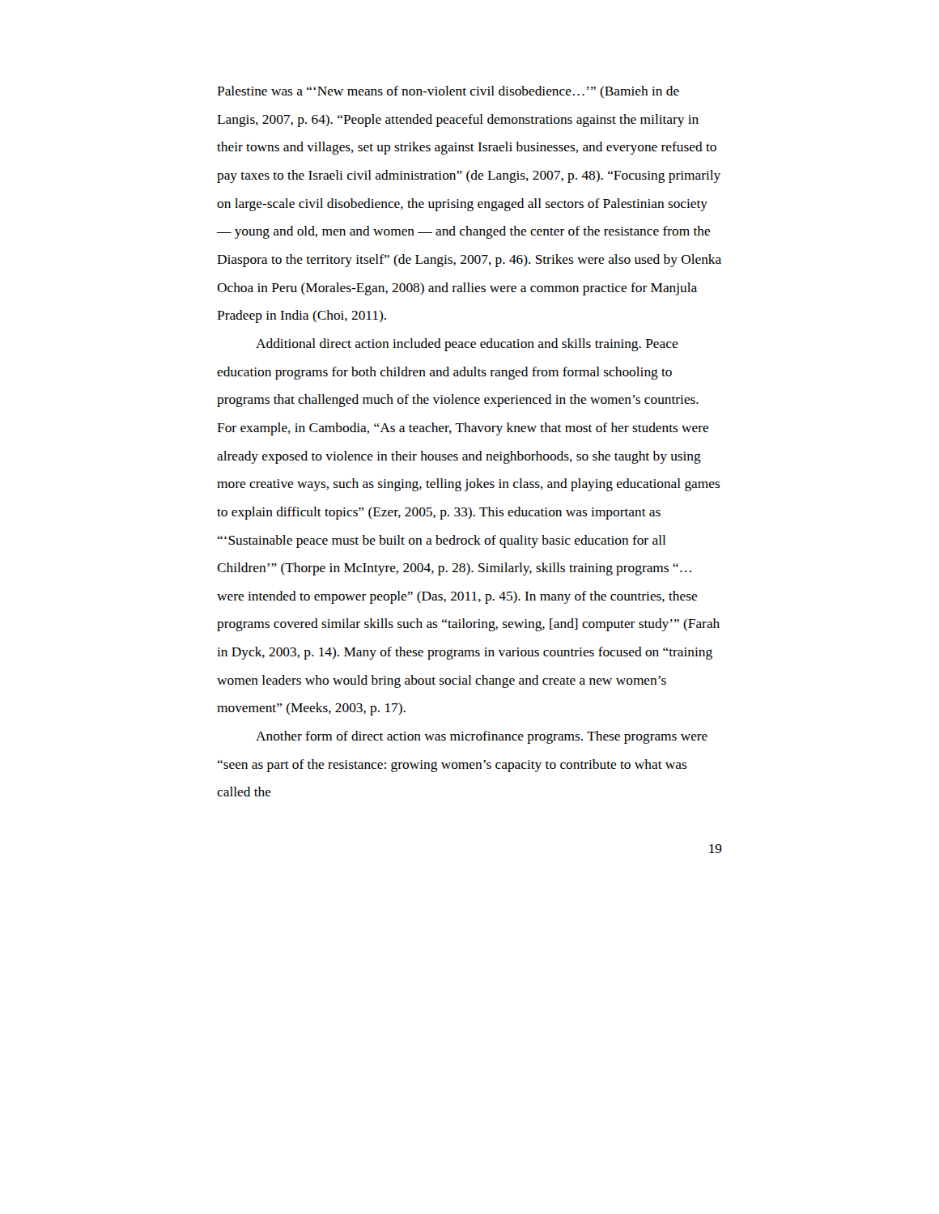Palestine was a “‘New means of non-violent civil disobedience…’” (Bamieh in de Langis, 2007, p. 64). “People attended peaceful demonstrations against the military in their towns and villages, set up strikes against Israeli businesses, and everyone refused to pay taxes to the Israeli civil administration” (de Langis, 2007, p. 48). “Focusing primarily on large-scale civil disobedience, the uprising engaged all sectors of Palestinian society — young and old, men and women — and changed the center of the resistance from the Diaspora to the territory itself” (de Langis, 2007, p. 46). Strikes were also used by Olenka Ochoa in Peru (Morales-Egan, 2008) and rallies were a common practice for Manjula Pradeep in India (Choi, 2011).
Additional direct action included peace education and skills training. Peace education programs for both children and adults ranged from formal schooling to programs that challenged much of the violence experienced in the women’s countries. For example, in Cambodia, “As a teacher, Thavory knew that most of her students were already exposed to violence in their houses and neighborhoods, so she taught by using more creative ways, such as singing, telling jokes in class, and playing educational games to explain difficult topics” (Ezer, 2005, p. 33). This education was important as “‘Sustainable peace must be built on a bedrock of quality basic education for all Children’” (Thorpe in McIntyre, 2004, p. 28). Similarly, skills training programs “… were intended to empower people” (Das, 2011, p. 45). In many of the countries, these programs covered similar skills such as “tailoring, sewing, [and] computer study’” (Farah in Dyck, 2003, p. 14). Many of these programs in various countries focused on “training women leaders who would bring about social change and create a new women’s movement” (Meeks, 2003, p. 17).
Another form of direct action was microfinance programs. These programs were “seen as part of the resistance: growing women’s capacity to contribute to what was called the
19